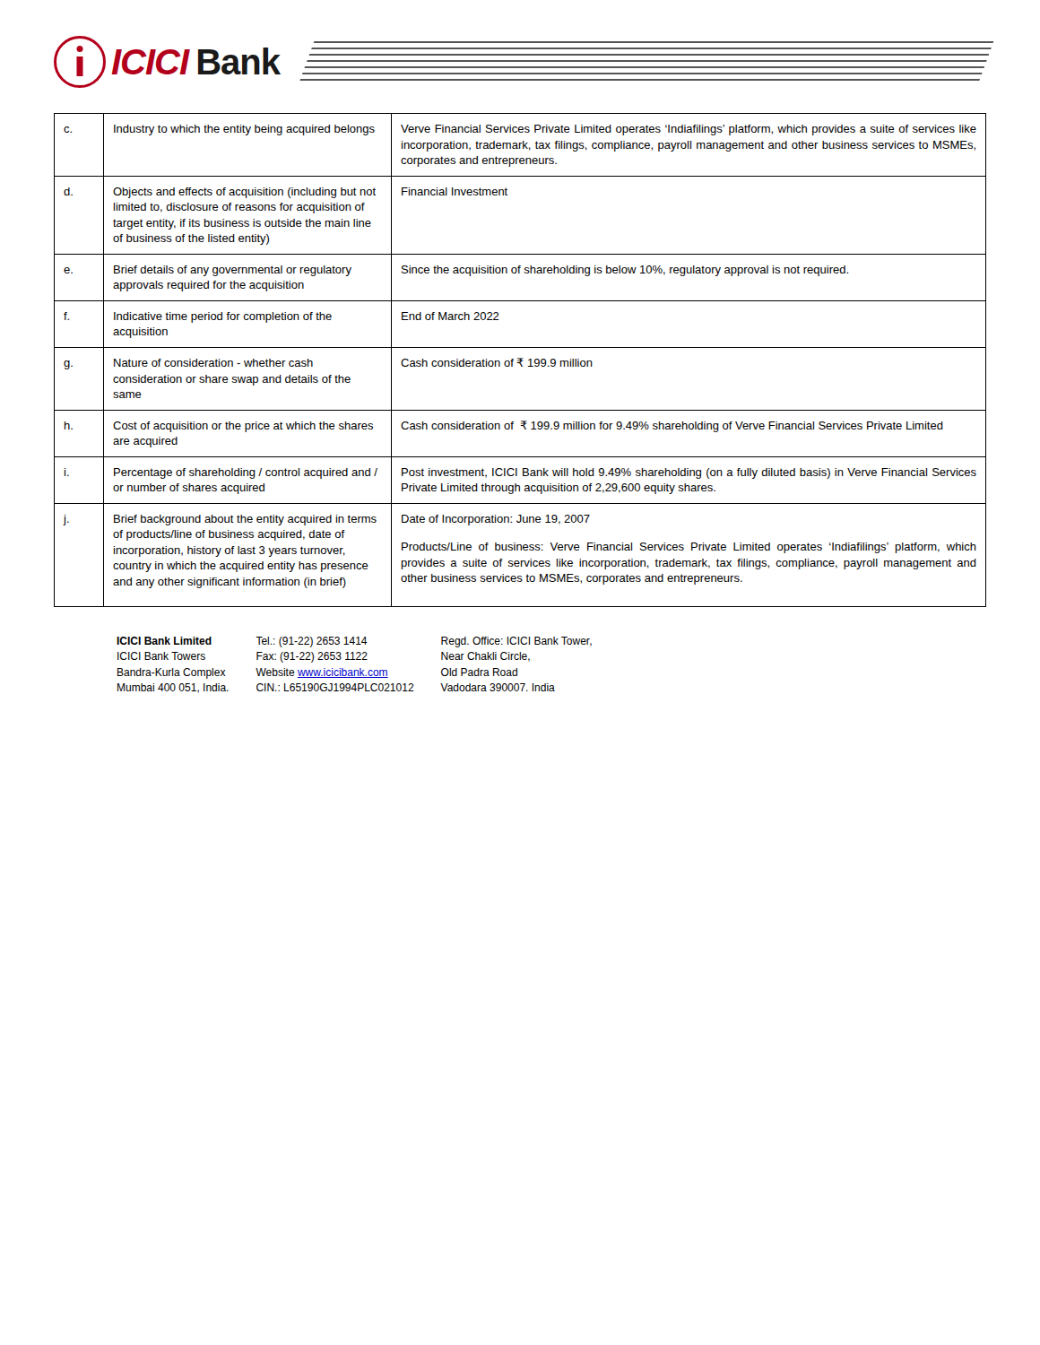ICICI Bank
| c. | Industry to which the entity being acquired belongs | Verve Financial Services Private Limited operates ‘Indiafilings’ platform, which provides a suite of services like incorporation, trademark, tax filings, compliance, payroll management and other business services to MSMEs, corporates and entrepreneurs. |
| d. | Objects and effects of acquisition (including but not limited to, disclosure of reasons for acquisition of target entity, if its business is outside the main line of business of the listed entity) | Financial Investment |
| e. | Brief details of any governmental or regulatory approvals required for the acquisition | Since the acquisition of shareholding is below 10%, regulatory approval is not required. |
| f. | Indicative time period for completion of the acquisition | End of March 2022 |
| g. | Nature of consideration - whether cash consideration or share swap and details of the same | Cash consideration of ₹ 199.9 million |
| h. | Cost of acquisition or the price at which the shares are acquired | Cash consideration of ₹ 199.9 million for 9.49% shareholding of Verve Financial Services Private Limited |
| i. | Percentage of shareholding / control acquired and / or number of shares acquired | Post investment, ICICI Bank will hold 9.49% shareholding (on a fully diluted basis) in Verve Financial Services Private Limited through acquisition of 2,29,600 equity shares. |
| j. | Brief background about the entity acquired in terms of products/line of business acquired, date of incorporation, history of last 3 years turnover, country in which the acquired entity has presence and any other significant information (in brief) | Date of Incorporation: June 19, 2007 Products/Line of business: Verve Financial Services Private Limited operates ‘Indiafilings’ platform, which provides a suite of services like incorporation, trademark, tax filings, compliance, payroll management and other business services to MSMEs, corporates and entrepreneurs. |
ICICI Bank Limited
ICICI Bank Towers
Bandra-Kurla Complex
Mumbai 400 051, India.
Tel.: (91-22) 2653 1414
Fax: (91-22) 2653 1122
Website www.icicibank.com
CIN.: L65190GJ1994PLC021012
Regd. Office: ICICI Bank Tower,
Near Chakli Circle,
Old Padra Road
Vadodara 390007. India